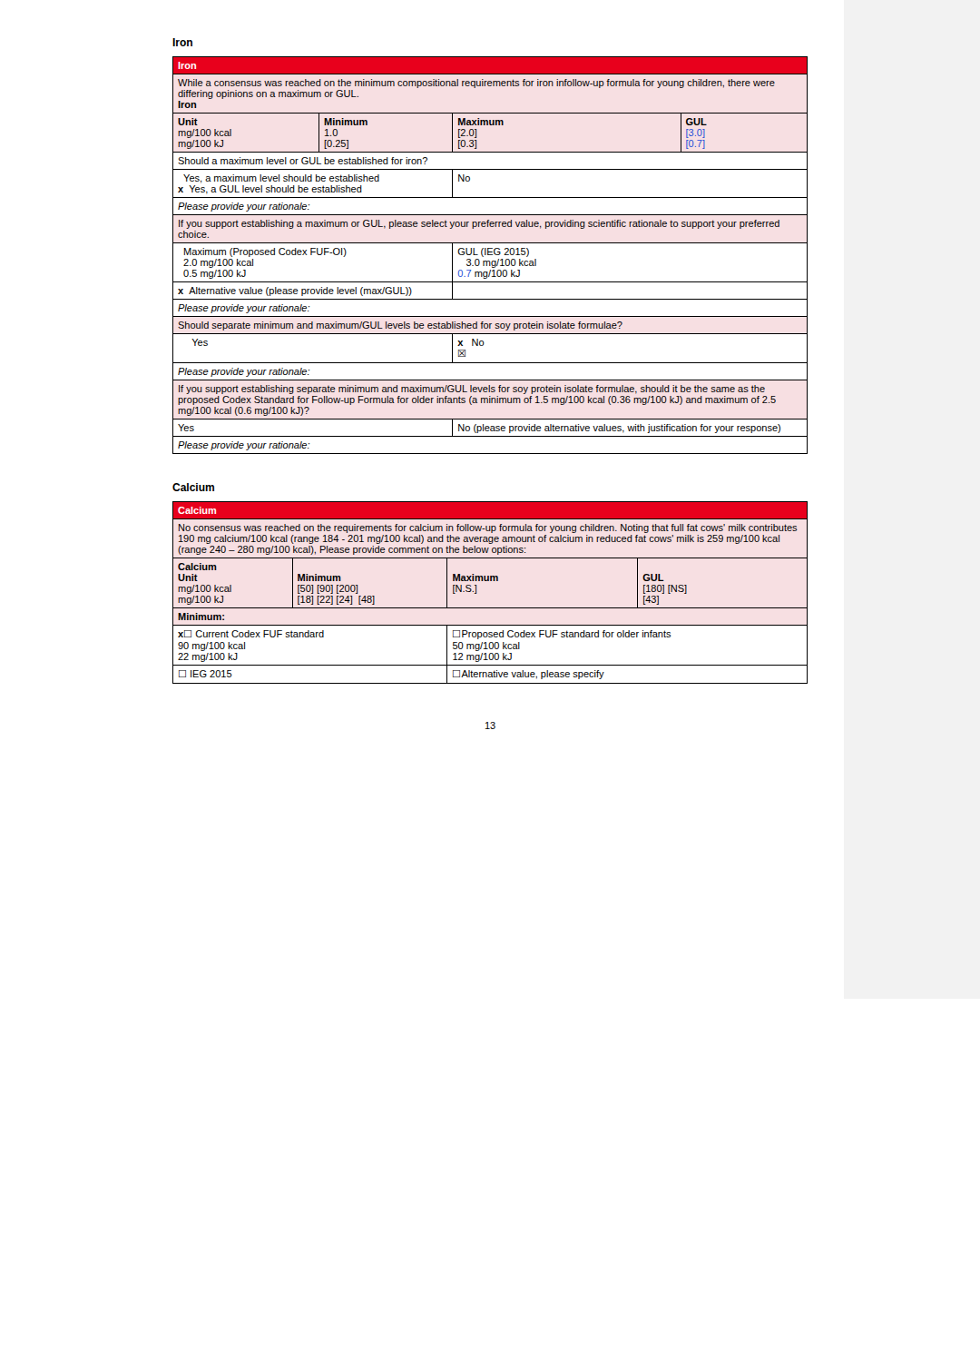Iron
| Iron |
| While a consensus was reached on the minimum compositional requirements for iron infollow-up formula for young children, there were differing opinions on a maximum or GUL. Iron |
| Unit mg/100 kcal mg/100 kJ | Minimum 1.0 [0.25] | Maximum [2.0] [0.3] | GUL [3.0] [0.7] |
| Should a maximum level or GUL be established for iron? |
| Yes, a maximum level should be established x Yes, a GUL level should be established | No |
| Please provide your rationale: |
| If you support establishing a maximum or GUL, please select your preferred value, providing scientific rationale to support your preferred choice. |
| Maximum (Proposed Codex FUF-OI) 2.0 mg/100 kcal 0.5 mg/100 kJ | GUL (IEG 2015) 3.0 mg/100 kcal 0.7 mg/100 kJ |
| x Alternative value (please provide level (max/GUL)) | |
| Please provide your rationale: |
| Should separate minimum and maximum/GUL levels be established for soy protein isolate formulae? |
| Yes | x No ☒ |
| Please provide your rationale: |
| If you support establishing separate minimum and maximum/GUL levels for soy protein isolate formulae, should it be the same as the proposed Codex Standard for Follow-up Formula for older infants (a minimum of 1.5 mg/100 kcal (0.36 mg/100 kJ) and maximum of 2.5 mg/100 kcal (0.6 mg/100 kJ)? |
| Yes | No (please provide alternative values, with justification for your response) |
| Please provide your rationale: |
Calcium
| Calcium |
| No consensus was reached on the requirements for calcium in follow-up formula for young children. Noting that full fat cows' milk contributes 190 mg calcium/100 kcal (range 184 - 201 mg/100 kcal) and the average amount of calcium in reduced fat cows' milk is 259 mg/100 kcal (range 240 – 280 mg/100 kcal), Please provide comment on the below options: |
| Calcium Unit mg/100 kcal mg/100 kJ | Minimum [50] [90] [200] [18] [22] [24] [48] | Maximum [N.S.] | GUL [180] [NS] [43] |
| Minimum: |
| x ☐ Current Codex FUF standard 90 mg/100 kcal 22 mg/100 kJ | ☐ Proposed Codex FUF standard for older infants 50 mg/100 kcal 12 mg/100 kJ |
| ☐ IEG 2015 | ☐ Alternative value, please specify |
13